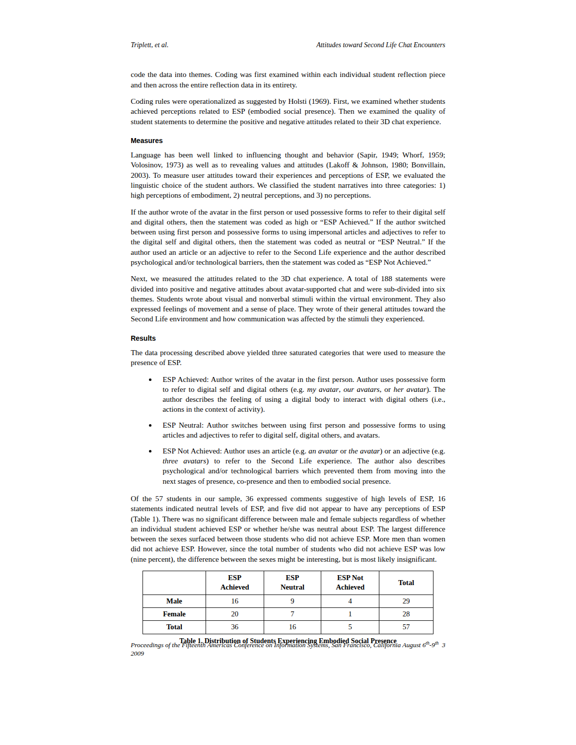Triplett, et al. Attitudes toward Second Life Chat Encounters
code the data into themes. Coding was first examined within each individual student reflection piece and then across the entire reflection data in its entirety.
Coding rules were operationalized as suggested by Holsti (1969). First, we examined whether students achieved perceptions related to ESP (embodied social presence). Then we examined the quality of student statements to determine the positive and negative attitudes related to their 3D chat experience.
Measures
Language has been well linked to influencing thought and behavior (Sapir, 1949; Whorf, 1959; Volosinov, 1973) as well as to revealing values and attitudes (Lakoff & Johnson, 1980; Bonvillain, 2003). To measure user attitudes toward their experiences and perceptions of ESP, we evaluated the linguistic choice of the student authors. We classified the student narratives into three categories: 1) high perceptions of embodiment, 2) neutral perceptions, and 3) no perceptions.
If the author wrote of the avatar in the first person or used possessive forms to refer to their digital self and digital others, then the statement was coded as high or “ESP Achieved.” If the author switched between using first person and possessive forms to using impersonal articles and adjectives to refer to the digital self and digital others, then the statement was coded as neutral or “ESP Neutral.” If the author used an article or an adjective to refer to the Second Life experience and the author described psychological and/or technological barriers, then the statement was coded as “ESP Not Achieved.”
Next, we measured the attitudes related to the 3D chat experience. A total of 188 statements were divided into positive and negative attitudes about avatar-supported chat and were sub-divided into six themes. Students wrote about visual and nonverbal stimuli within the virtual environment. They also expressed feelings of movement and a sense of place. They wrote of their general attitudes toward the Second Life environment and how communication was affected by the stimuli they experienced.
Results
The data processing described above yielded three saturated categories that were used to measure the presence of ESP.
ESP Achieved: Author writes of the avatar in the first person. Author uses possessive form to refer to digital self and digital others (e.g. my avatar, our avatars, or her avatar). The author describes the feeling of using a digital body to interact with digital others (i.e., actions in the context of activity).
ESP Neutral: Author switches between using first person and possessive forms to using articles and adjectives to refer to digital self, digital others, and avatars.
ESP Not Achieved: Author uses an article (e.g. an avatar or the avatar) or an adjective (e.g. three avatars) to refer to the Second Life experience. The author also describes psychological and/or technological barriers which prevented them from moving into the next stages of presence, co-presence and then to embodied social presence.
Of the 57 students in our sample, 36 expressed comments suggestive of high levels of ESP, 16 statements indicated neutral levels of ESP, and five did not appear to have any perceptions of ESP (Table 1). There was no significant difference between male and female subjects regardless of whether an individual student achieved ESP or whether he/she was neutral about ESP. The largest difference between the sexes surfaced between those students who did not achieve ESP. More men than women did not achieve ESP. However, since the total number of students who did not achieve ESP was low (nine percent), the difference between the sexes might be interesting, but is most likely insignificant.
| | ESP Achieved | ESP Neutral | ESP Not Achieved | Total |
| --- | --- | --- | --- | --- |
| Male | 16 | 9 | 4 | 29 |
| Female | 20 | 7 | 1 | 28 |
| Total | 36 | 16 | 5 | 57 |
Table 1. Distribution of Students Experiencing Embodied Social Presence
Proceedings of the Fifteenth Americas Conference on Information Systems, San Francisco, California August 6th-9th 2009 3